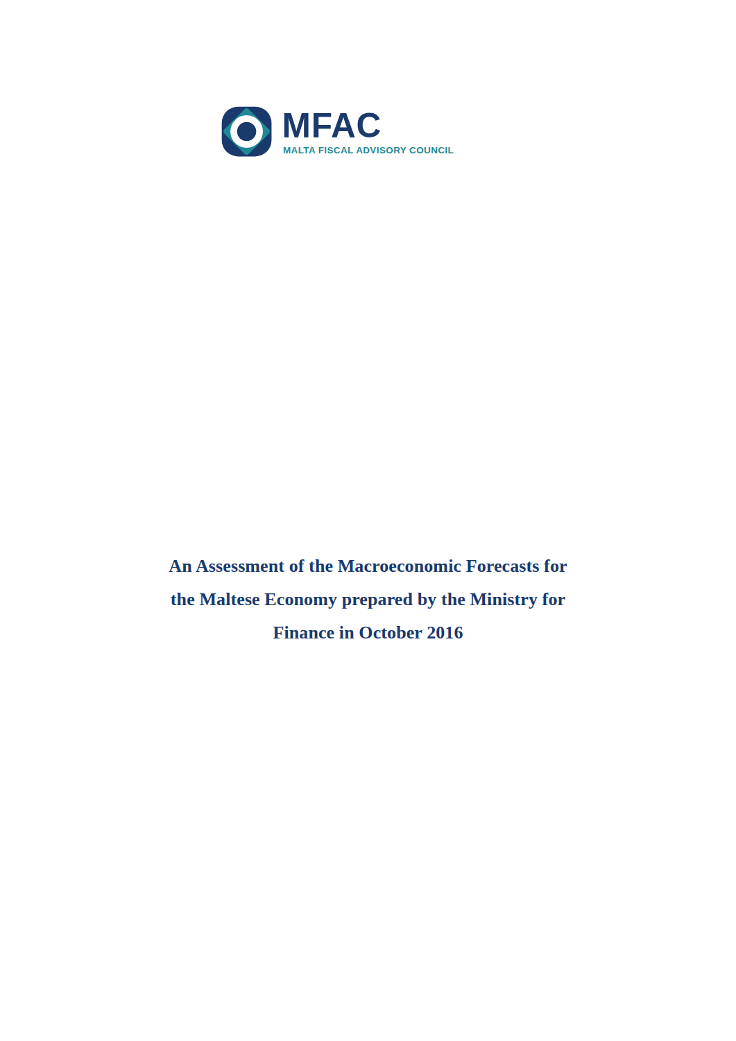MFAC MALTA FISCAL ADVISORY COUNCIL
An Assessment of the Macroeconomic Forecasts for the Maltese Economy prepared by the Ministry for Finance in October 2016